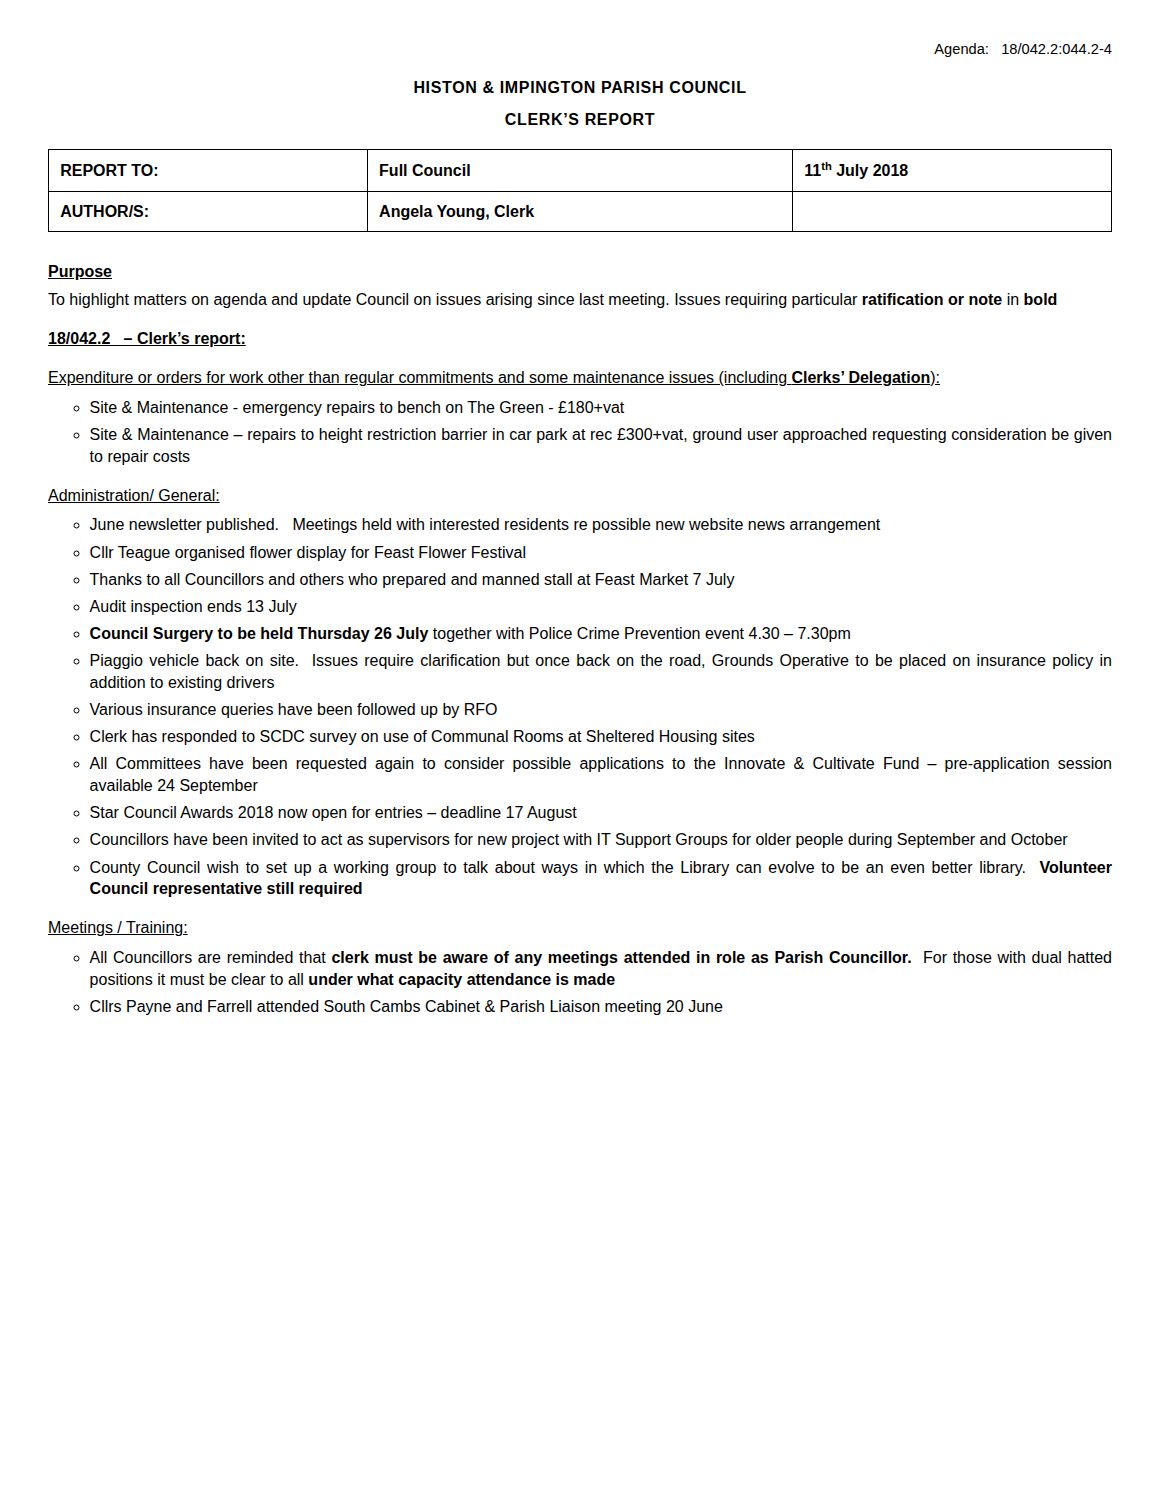Agenda: 18/042.2:044.2-4
HISTON & IMPINGTON PARISH COUNCIL
CLERK’S REPORT
| REPORT TO: | Full Council | 11 th July 2018 |
| AUTHOR/S: | Angela Young, Clerk | |
Purpose
To highlight matters on agenda and update Council on issues arising since last meeting. Issues requiring particular ratification or note in bold
18/042.2 – Clerk’s report:
Expenditure or orders for work other than regular commitments and some maintenance issues (including Clerks’ Delegation):
Site & Maintenance - emergency repairs to bench on The Green - £180+vat
Site & Maintenance – repairs to height restriction barrier in car park at rec £300+vat, ground user approached requesting consideration be given to repair costs
Administration/ General:
June newsletter published. Meetings held with interested residents re possible new website news arrangement
Cllr Teague organised flower display for Feast Flower Festival
Thanks to all Councillors and others who prepared and manned stall at Feast Market 7 July
Audit inspection ends 13 July
Council Surgery to be held Thursday 26 July together with Police Crime Prevention event 4.30 – 7.30pm
Piaggio vehicle back on site. Issues require clarification but once back on the road, Grounds Operative to be placed on insurance policy in addition to existing drivers
Various insurance queries have been followed up by RFO
Clerk has responded to SCDC survey on use of Communal Rooms at Sheltered Housing sites
All Committees have been requested again to consider possible applications to the Innovate & Cultivate Fund – pre-application session available 24 September
Star Council Awards 2018 now open for entries – deadline 17 August
Councillors have been invited to act as supervisors for new project with IT Support Groups for older people during September and October
County Council wish to set up a working group to talk about ways in which the Library can evolve to be an even better library. Volunteer Council representative still required
Meetings / Training:
All Councillors are reminded that clerk must be aware of any meetings attended in role as Parish Councillor. For those with dual hatted positions it must be clear to all under what capacity attendance is made
Cllrs Payne and Farrell attended South Cambs Cabinet & Parish Liaison meeting 20 June